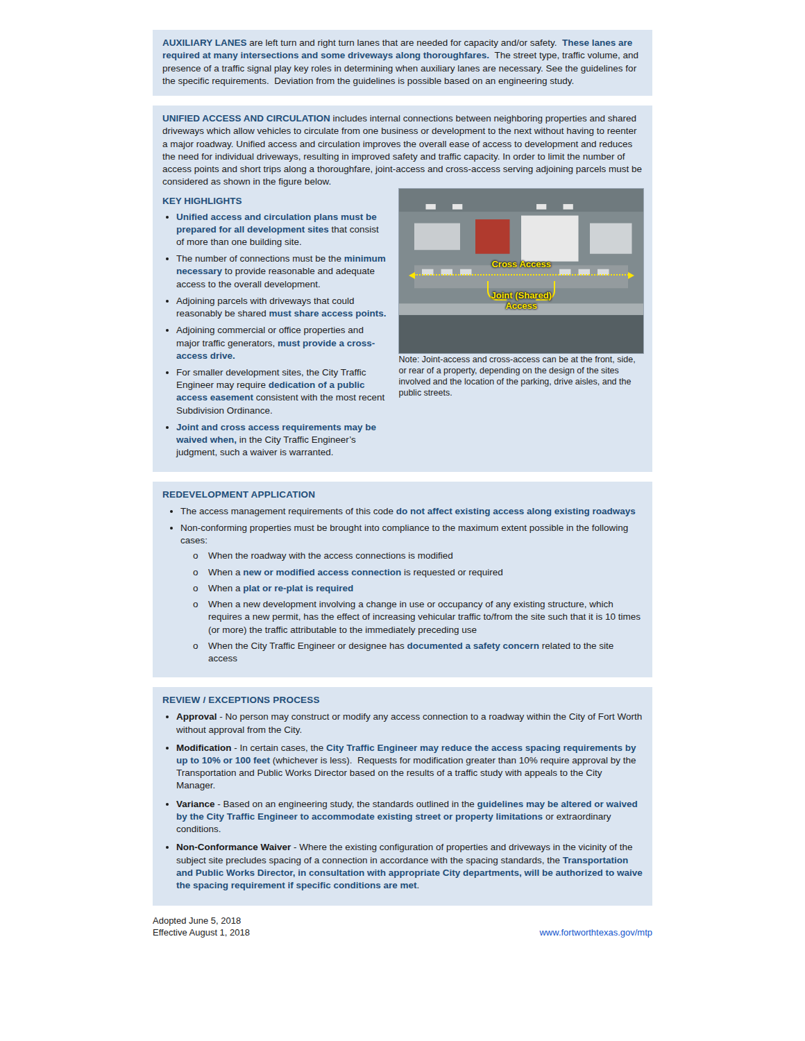AUXILIARY LANES are left turn and right turn lanes that are needed for capacity and/or safety. These lanes are required at many intersections and some driveways along thoroughfares. The street type, traffic volume, and presence of a traffic signal play key roles in determining when auxiliary lanes are necessary. See the guidelines for the specific requirements. Deviation from the guidelines is possible based on an engineering study.
UNIFIED ACCESS AND CIRCULATION includes internal connections between neighboring properties and shared driveways which allow vehicles to circulate from one business or development to the next without having to reenter a major roadway. Unified access and circulation improves the overall ease of access to development and reduces the need for individual driveways, resulting in improved safety and traffic capacity. In order to limit the number of access points and short trips along a thoroughfare, joint-access and cross-access serving adjoining parcels must be considered as shown in the figure below.
KEY HIGHLIGHTS
Unified access and circulation plans must be prepared for all development sites that consist of more than one building site.
The number of connections must be the minimum necessary to provide reasonable and adequate access to the overall development.
Adjoining parcels with driveways that could reasonably be shared must share access points.
Adjoining commercial or office properties and major traffic generators, must provide a cross-access drive.
For smaller development sites, the City Traffic Engineer may require dedication of a public access easement consistent with the most recent Subdivision Ordinance.
Joint and cross access requirements may be waived when, in the City Traffic Engineer’s judgment, such a waiver is warranted.
Cross Access
Joint (Shared)
Access
Note: Joint-access and cross-access can be at the front, side, or rear of a property, depending on the design of the sites involved and the location of the parking, drive aisles, and the public streets.
REDEVELOPMENT APPLICATION
The access management requirements of this code do not affect existing access along existing roadways
Non-conforming properties must be brought into compliance to the maximum extent possible in the following cases:
When the roadway with the access connections is modified
When a new or modified access connection is requested or required
When a plat or re-plat is required
When a new development involving a change in use or occupancy of any existing structure, which requires a new permit, has the effect of increasing vehicular traffic to/from the site such that it is 10 times (or more) the traffic attributable to the immediately preceding use
When the City Traffic Engineer or designee has documented a safety concern related to the site access
REVIEW / EXCEPTIONS PROCESS
Approval - No person may construct or modify any access connection to a roadway within the City of Fort Worth without approval from the City.
Modification - In certain cases, the City Traffic Engineer may reduce the access spacing requirements by up to 10% or 100 feet (whichever is less). Requests for modification greater than 10% require approval by the Transportation and Public Works Director based on the results of a traffic study with appeals to the City Manager.
Variance - Based on an engineering study, the standards outlined in the guidelines may be altered or waived by the City Traffic Engineer to accommodate existing street or property limitations or extraordinary conditions.
Non-Conformance Waiver - Where the existing configuration of properties and driveways in the vicinity of the subject site precludes spacing of a connection in accordance with the spacing standards, the Transportation and Public Works Director, in consultation with appropriate City departments, will be authorized to waive the spacing requirement if specific conditions are met.
Adopted June 5, 2018
Effective August 1, 2018
www.fortworthtexas.gov/mtp